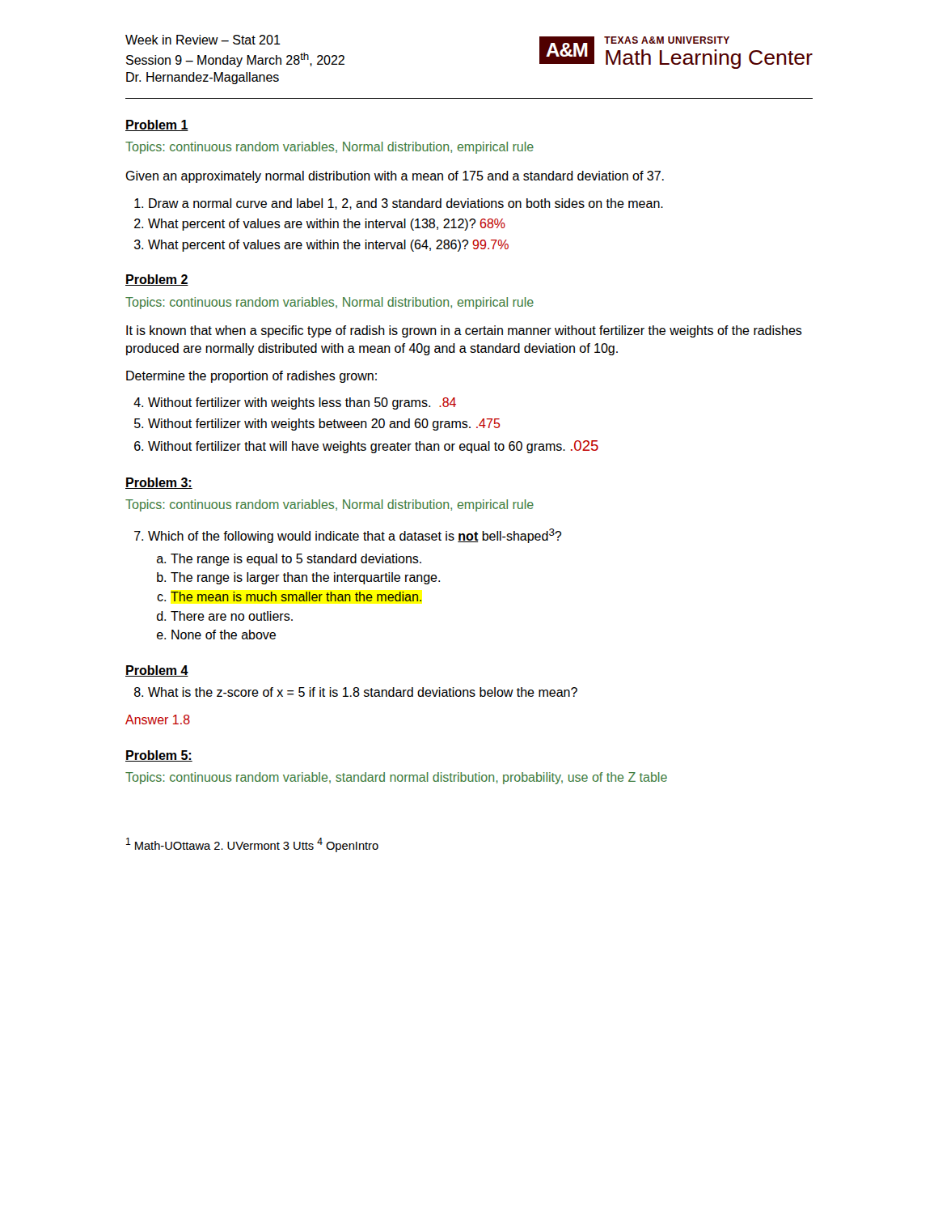Week in Review – Stat 201
Session 9 – Monday March 28th, 2022
Dr. Hernandez-Magallanes
A&M TEXAS A&M UNIVERSITY
Math Learning Center
Problem 1
Topics: continuous random variables, Normal distribution, empirical rule
Given an approximately normal distribution with a mean of 175 and a standard deviation of 37.
Draw a normal curve and label 1, 2, and 3 standard deviations on both sides on the mean.
What percent of values are within the interval (138, 212)? 68%
What percent of values are within the interval (64, 286)? 99.7%
Problem 2
Topics: continuous random variables, Normal distribution, empirical rule
It is known that when a specific type of radish is grown in a certain manner without fertilizer the weights of the radishes produced are normally distributed with a mean of 40g and a standard deviation of 10g.
Determine the proportion of radishes grown:
Without fertilizer with weights less than 50 grams. .84
Without fertilizer with weights between 20 and 60 grams. .475
Without fertilizer that will have weights greater than or equal to 60 grams. .025
Problem 3:
Topics: continuous random variables, Normal distribution, empirical rule
Which of the following would indicate that a dataset is not bell-shaped3?
The range is equal to 5 standard deviations.
The range is larger than the interquartile range.
The mean is much smaller than the median.
There are no outliers.
None of the above
Problem 4
What is the z-score of x = 5 if it is 1.8 standard deviations below the mean?
Answer 1.8
Problem 5:
Topics: continuous random variable, standard normal distribution, probability, use of the Z table
1 Math-UOttawa 2. UVermont 3 Utts 4 OpenIntro